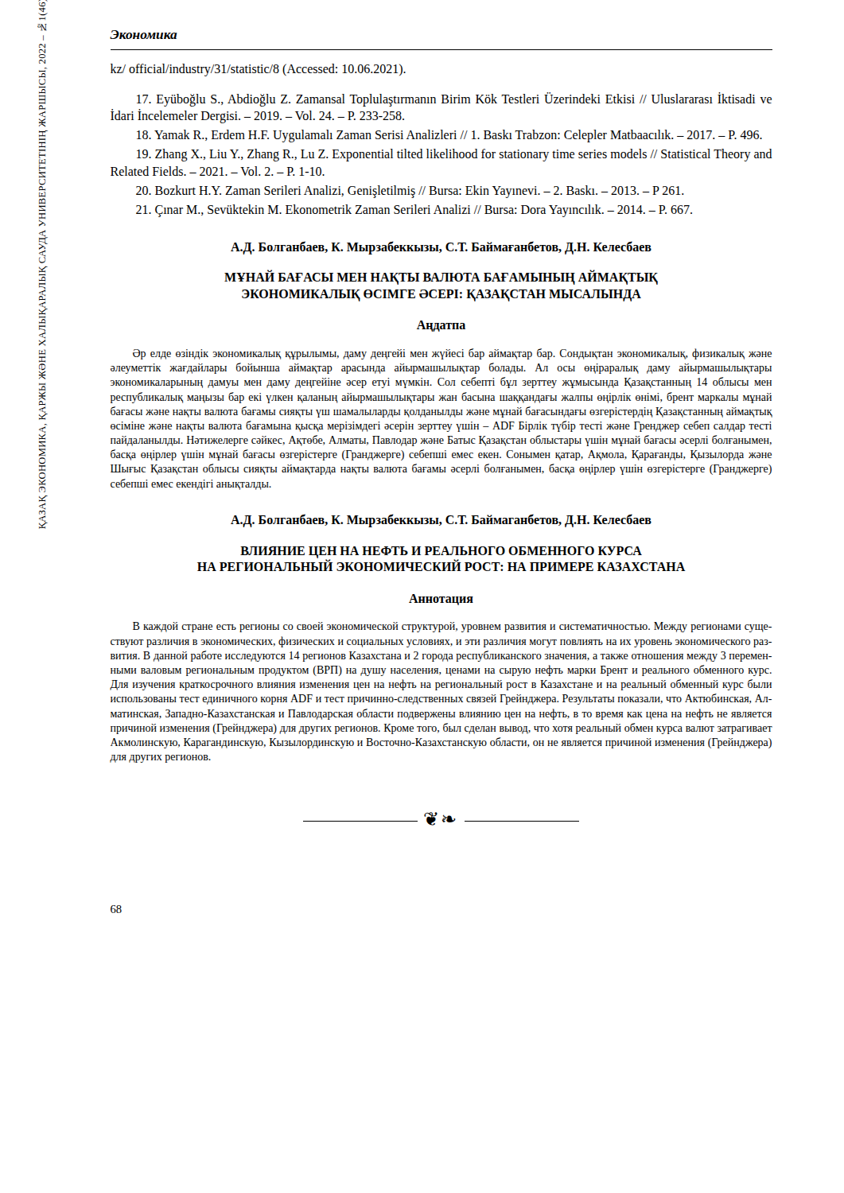ҚАЗАҚ ЭКОНОМИКА, ҚАРЖЫ ЖӘНЕ ХАЛЫҚАРАЛЫҚ САУДА УНИВЕРСИТЕТІНІҢ ЖАРШЫСЫ, 2022 – №1(46)
Экономика
kz/ official/industry/31/statistic/8 (Accessed: 10.06.2021).
17. Eyüboğlu S., Abdioğlu Z. Zamansal Toplulaştırmanın Birim Kök Testleri Üzerindeki Etkisi // Uluslararası İktisadi ve İdari İncelemeler Dergisi. – 2019. – Vol. 24. – P. 233-258.
18. Yamak R., Erdem H.F. Uygulamalı Zaman Serisi Analizleri // 1. Baskı Trabzon: Celepler Matbaacılık. – 2017. – P. 496.
19. Zhang X., Liu Y., Zhang R., Lu Z. Exponential tilted likelihood for stationary time series models // Statistical Theory and Related Fields. – 2021. – Vol. 2. – P. 1-10.
20. Bozkurt H.Y. Zaman Serileri Analizi, Genişletilmiş // Bursa: Ekin Yayınevi. – 2. Baskı. – 2013. – P 261.
21. Çınar M., Sevüktekin M. Ekonometrik Zaman Serileri Analizi // Bursa: Dora Yayıncılık. – 2014. – P. 667.
А.Д. Болганбаев, К. Мырзабеккызы, С.Т. Баймағанбетов, Д.Н. Келесбаев
Мұнай бағасы мен нақты валюта бағамының аймақтық
экономикалық өсімге әсері: Қазақстан мысалында
Аңдатпа
Әр елде өзіндік экономикалық құрылымы, даму деңгейі мен жүйесі бар аймақтар бар. Сондықтан экономикалық, физикалық және әлеуметтік жағдайлары бойынша аймақтар арасында айырмашылықтар болады. Ал осы өңіраралық даму айырмашылықтары экономикаларының дамуы мен даму деңгейіне әсер етуі мүмкін. Сол себепті бұл зерттеу жұмысында Қазақстанның 14 облысы мен республикалық маңызы бар екі үлкен қаланың айырмашылықтары жан басына шаққандағы жалпы өңірлік өнімі, брент маркалы мұнай бағасы және нақты валюта бағамы сияқты үш шамалыларды қолданылды және мұнай бағасындағы өзгерістердің Қазақстанның аймақтық өсіміне және нақты валюта бағамына қысқа мерізімдегі әсерін зерттеу үшін – ADF Бірлік түбір тесті және Гренджер себеп салдар тесті пайдаланылды. Нәтижелерге сәйкес, Ақтөбе, Алматы, Павлодар және Батыс Қазақстан облыстары үшін мұнай бағасы әсерлі болғанымен, басқа өңірлер үшін мұнай бағасы өзгерістерге (Гранджерге) себепші емес екен. Сонымен қатар, Ақмола, Қарағанды, Қызылорда және Шығыс Қазақстан облысы сияқты аймақтарда нақты валюта бағамы әсерлі болғанымен, басқа өңірлер үшін өзгерістерге (Гранджерге) себепші емес екендігі анықталды.
А.Д. Болганбаев, К. Мырзабеккызы, С.Т. Баймаганбетов, Д.Н. Келесбаев
Влияние цен на нефть и реального обменного курса
на региональный экономический рост: на примере Казахстана
Аннотация
В каждой стране есть регионы со своей экономической структурой, уровнем развития и систематичностью. Между регионами существуют различия в экономических, физических и социальных условиях, и эти различия могут повлиять на их уровень экономического развития. В данной работе исследуются 14 регионов Казахстана и 2 города республиканского значения, а также отношения между 3 переменными валовым региональным продуктом (ВРП) на душу населения, ценами на сырую нефть марки Брент и реального обменного курс. Для изучения краткосрочного влияния изменения цен на нефть на региональный рост в Казахстане и на реальный обменный курс были использованы тест единичного корня ADF и тест причинно-следственных связей Грейнджера. Результаты показали, что Актюбинская, Алматинская, Западно-Казахстанская и Павлодарская области подвержены влиянию цен на нефть, в то время как цена на нефть не является причиной изменения (Грейнджера) для других регионов. Кроме того, был сделан вывод, что хотя реальный обмен курса валют затрагивает Акмолинскую, Карагандинскую, Кызылординскую и Восточно-Казахстанскую области, он не является причиной изменения (Грейнджера) для других регионов.
❦❧
68